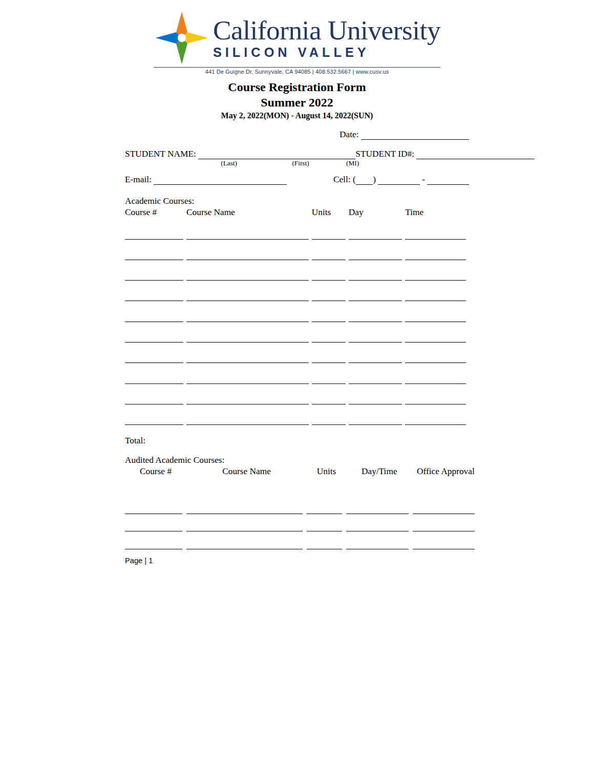California University
SILICON VALLEY
441 De Guigne Dr, Sunnyvale, CA 94085 | 408.532.5667 | www.cusv.us
Course Registration Form
Summer 2022
May 2, 2022(MON) - August 14, 2022(SUN)
Date:
STUDENT NAME:
STUDENT ID#:
(Last)(First)(MI)
E-mail:
Cell: ( ) -
Academic Courses:
| Course # | Course Name | Units | Day | Time |
| --- | --- | --- | --- | --- |
| Total: | | | | |
Audited Academic Courses:
| Course # | Course Name | Units | Day/Time | Office Approval |
| --- | --- | --- | --- | --- |
Page | 1